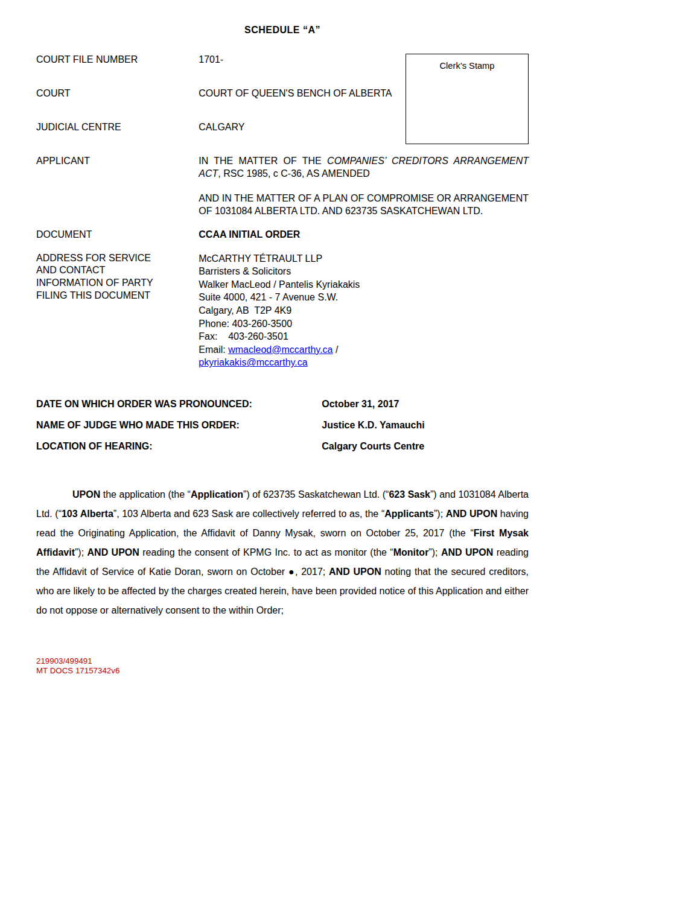SCHEDULE “A”
| COURT FILE NUMBER | 1701- | Clerk’s Stamp |
| COURT | COURT OF QUEEN'S BENCH OF ALBERTA |
| JUDICIAL CENTRE | CALGARY |
| APPLICANT | IN THE MATTER OF THE COMPANIES’ CREDITORS ARRANGEMENT ACT , RSC 1985, c C-36, AS AMENDED AND IN THE MATTER OF A PLAN OF COMPROMISE OR ARRANGEMENT OF 1031084 ALBERTA LTD. AND 623735 SASKATCHEWAN LTD. |
| DOCUMENT | CCAA INITIAL ORDER |
| ADDRESS FOR SERVICE AND CONTACT INFORMATION OF PARTY FILING THIS DOCUMENT | McCARTHY TÉTRAULT LLP Barristers & Solicitors Walker MacLeod / Pantelis Kyriakakis Suite 4000, 421 - 7 Avenue S.W. Calgary, AB T2P 4K9 Phone: 403-260-3500 Fax: 403-260-3501 Email: wmacleod@mccarthy.ca / pkyriakakis@mccarthy.ca |
| DATE ON WHICH ORDER WAS PRONOUNCED: | October 31, 2017 |
| NAME OF JUDGE WHO MADE THIS ORDER: | Justice K.D. Yamauchi |
| LOCATION OF HEARING: | Calgary Courts Centre |
UPON the application (the “Application”) of 623735 Saskatchewan Ltd. (“623 Sask”) and 1031084 Alberta Ltd. (“103 Alberta”, 103 Alberta and 623 Sask are collectively referred to as, the “Applicants”); AND UPON having read the Originating Application, the Affidavit of Danny Mysak, sworn on October 25, 2017 (the “First Mysak Affidavit”); AND UPON reading the consent of KPMG Inc. to act as monitor (the “Monitor”); AND UPON reading the Affidavit of Service of Katie Doran, sworn on October ●, 2017; AND UPON noting that the secured creditors, who are likely to be affected by the charges created herein, have been provided notice of this Application and either do not oppose or alternatively consent to the within Order;
219903/499491
MT DOCS 17157342v6